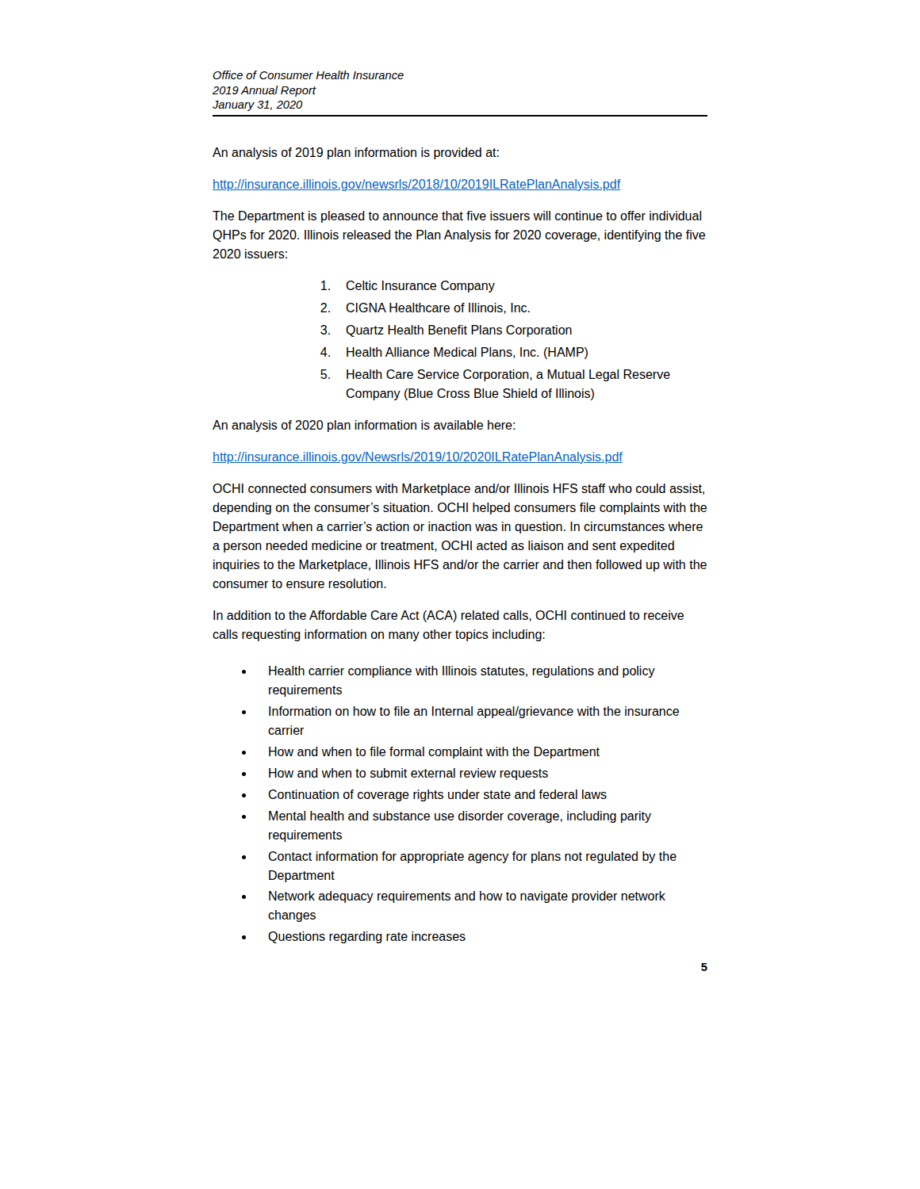Office of Consumer Health Insurance
2019 Annual Report
January 31, 2020
An analysis of 2019 plan information is provided at:
http://insurance.illinois.gov/newsrls/2018/10/2019ILRatePlanAnalysis.pdf
The Department is pleased to announce that five issuers will continue to offer individual QHPs for 2020. Illinois released the Plan Analysis for 2020 coverage, identifying the five 2020 issuers:
Celtic Insurance Company
CIGNA Healthcare of Illinois, Inc.
Quartz Health Benefit Plans Corporation
Health Alliance Medical Plans, Inc. (HAMP)
Health Care Service Corporation, a Mutual Legal Reserve Company (Blue Cross Blue Shield of Illinois)
An analysis of 2020 plan information is available here:
http://insurance.illinois.gov/Newsrls/2019/10/2020ILRatePlanAnalysis.pdf
OCHI connected consumers with Marketplace and/or Illinois HFS staff who could assist, depending on the consumer’s situation. OCHI helped consumers file complaints with the Department when a carrier’s action or inaction was in question. In circumstances where a person needed medicine or treatment, OCHI acted as liaison and sent expedited inquiries to the Marketplace, Illinois HFS and/or the carrier and then followed up with the consumer to ensure resolution.
In addition to the Affordable Care Act (ACA) related calls, OCHI continued to receive calls requesting information on many other topics including:
Health carrier compliance with Illinois statutes, regulations and policy requirements
Information on how to file an Internal appeal/grievance with the insurance carrier
How and when to file formal complaint with the Department
How and when to submit external review requests
Continuation of coverage rights under state and federal laws
Mental health and substance use disorder coverage, including parity requirements
Contact information for appropriate agency for plans not regulated by the Department
Network adequacy requirements and how to navigate provider network changes
Questions regarding rate increases
5